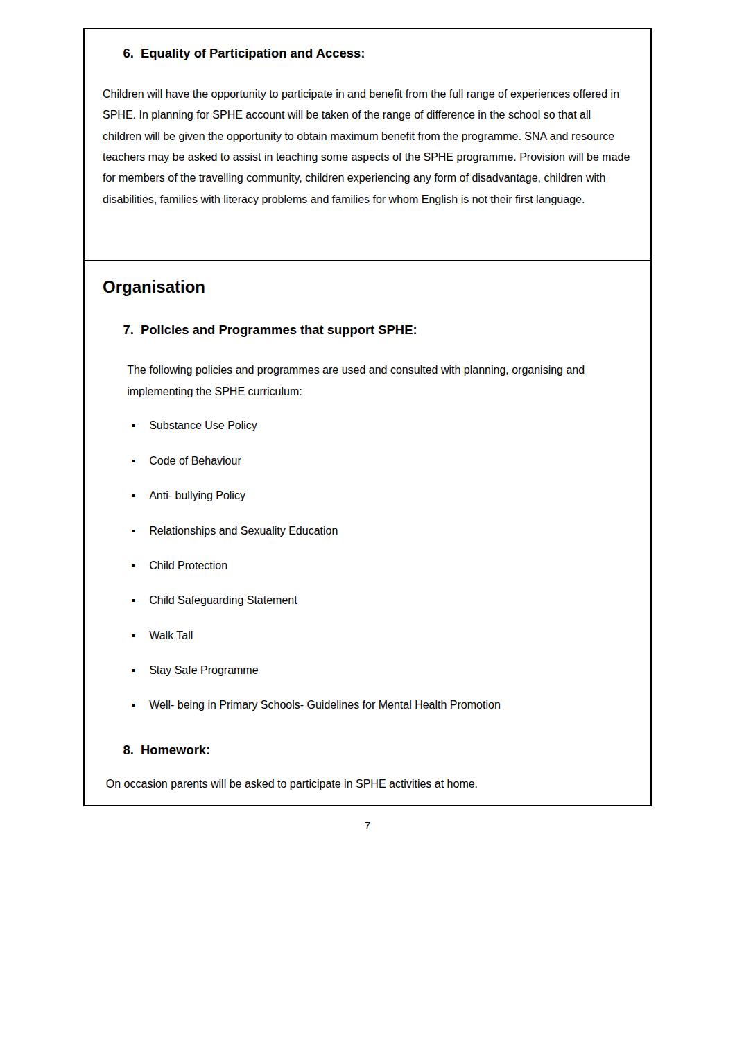6. Equality of Participation and Access:
Children will have the opportunity to participate in and benefit from the full range of experiences offered in SPHE. In planning for SPHE account will be taken of the range of difference in the school so that all children will be given the opportunity to obtain maximum benefit from the programme. SNA and resource teachers may be asked to assist in teaching some aspects of the SPHE programme. Provision will be made for members of the travelling community, children experiencing any form of disadvantage, children with disabilities, families with literacy problems and families for whom English is not their first language.
Organisation
7. Policies and Programmes that support SPHE:
The following policies and programmes are used and consulted with planning, organising and implementing the SPHE curriculum:
Substance Use Policy
Code of Behaviour
Anti- bullying Policy
Relationships and Sexuality Education
Child Protection
Child Safeguarding Statement
Walk Tall
Stay Safe Programme
Well- being in Primary Schools- Guidelines for Mental Health Promotion
8. Homework:
On occasion parents will be asked to participate in SPHE activities at home.
7